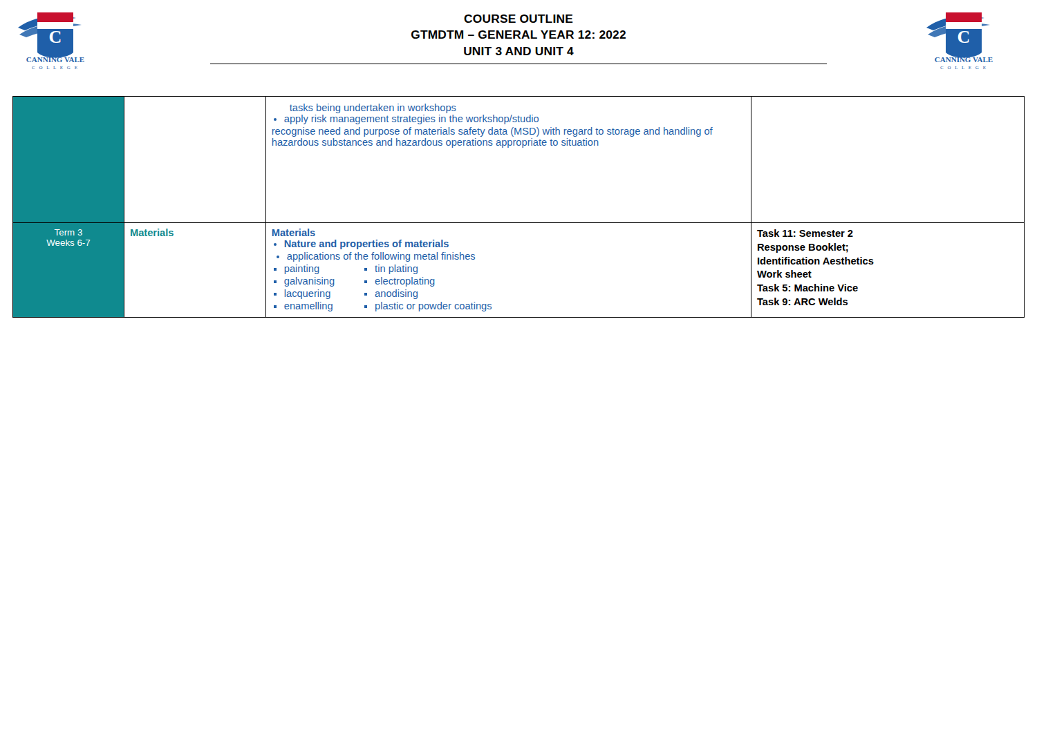C CANNING VALE C O L L E G E
COURSE OUTLINE
GTMDTM – GENERAL YEAR 12: 2022
UNIT 3 AND UNIT 4
C CANNING VALE C O L L E G E
| | | tasks being undertaken in workshops apply risk management strategies in the workshop/studio recognise need and purpose of materials safety data (MSD) with regard to storage and handling of hazardous substances and hazardous operations appropriate to situation | |
| Term 3 Weeks 6-7 | Materials | Materials Nature and properties of materials applications of the following metal finishes painting galvanising lacquering enamelling tin plating electroplating anodising plastic or powder coatings | Task 11: Semester 2 Response Booklet; Identification Aesthetics Work sheet Task 5: Machine Vice Task 9: ARC Welds |